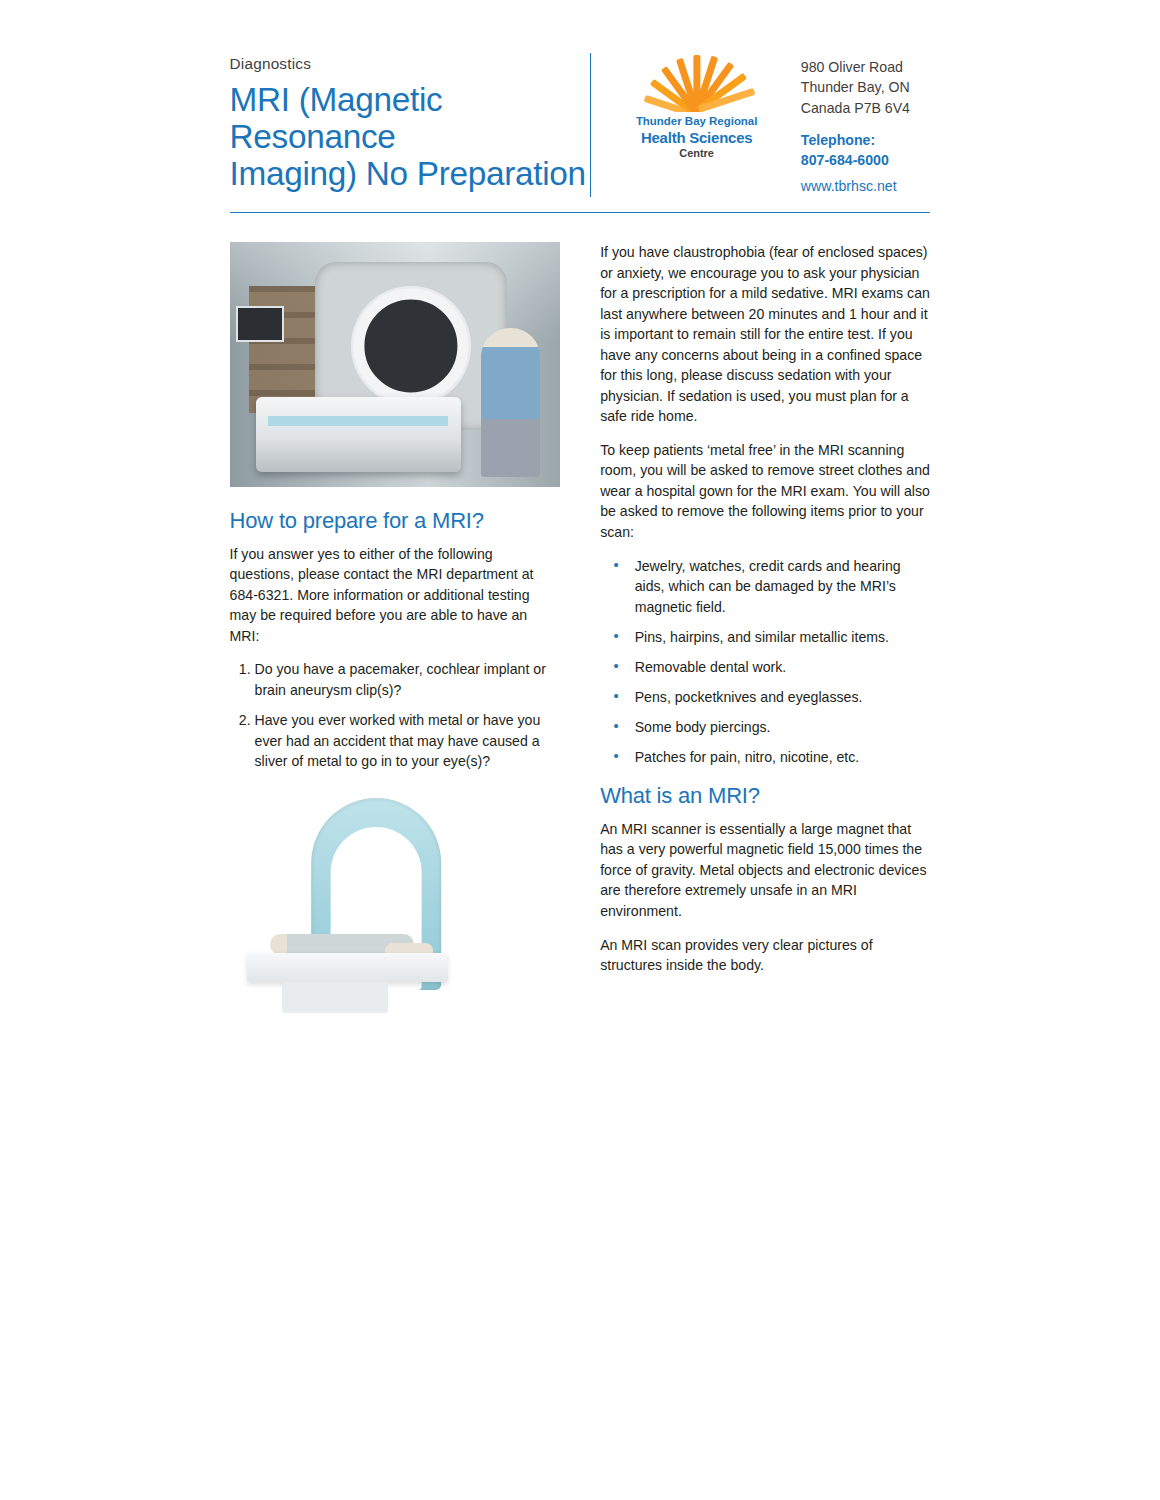Diagnostics
MRI (Magnetic Resonance
Imaging) No Preparation
Thunder Bay Regional Health Sciences Centre
980 Oliver Road
Thunder Bay, ON
Canada P7B 6V4
Telephone:
807-684-6000
www.tbrhsc.net
How to prepare for a MRI?
If you answer yes to either of the following questions, please contact the MRI department at 684-6321. More information or additional testing may be required before you are able to have an MRI:
Do you have a pacemaker, cochlear implant or brain aneurysm clip(s)?
Have you ever worked with metal or have you ever had an accident that may have caused a sliver of metal to go in to your eye(s)?
If you have claustrophobia (fear of enclosed spaces) or anxiety, we encourage you to ask your physician for a prescription for a mild sedative. MRI exams can last anywhere between 20 minutes and 1 hour and it is important to remain still for the entire test. If you have any concerns about being in a confined space for this long, please discuss sedation with your physician. If sedation is used, you must plan for a safe ride home.
To keep patients ‘metal free’ in the MRI scanning room, you will be asked to remove street clothes and wear a hospital gown for the MRI exam. You will also be asked to remove the following items prior to your scan:
Jewelry, watches, credit cards and hearing aids, which can be damaged by the MRI’s magnetic field.
Pins, hairpins, and similar metallic items.
Removable dental work.
Pens, pocketknives and eyeglasses.
Some body piercings.
Patches for pain, nitro, nicotine, etc.
What is an MRI?
An MRI scanner is essentially a large magnet that has a very powerful magnetic field 15,000 times the force of gravity. Metal objects and electronic devices are therefore extremely unsafe in an MRI environment.
An MRI scan provides very clear pictures of structures inside the body.